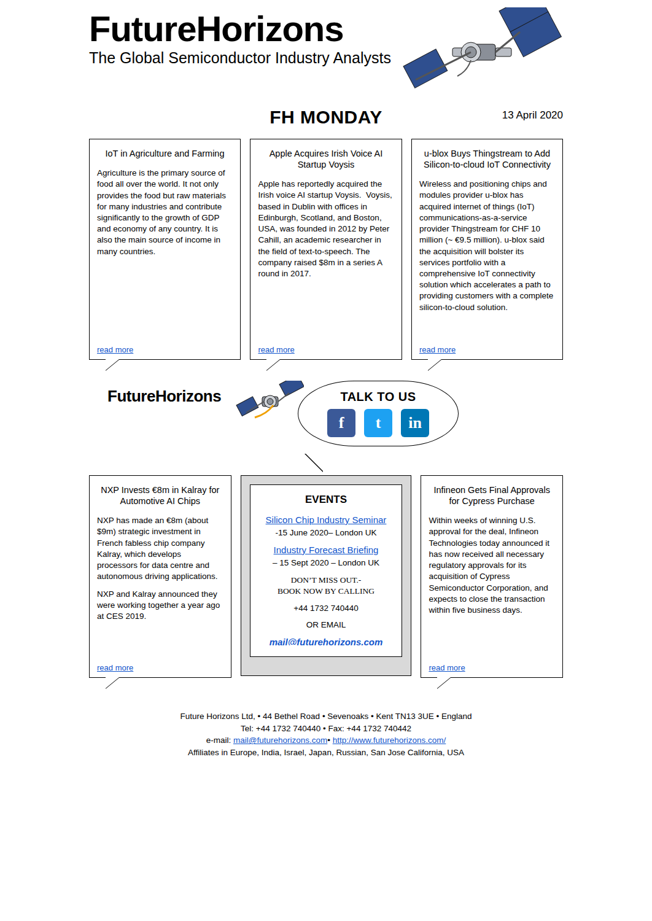Future Horizons
The Global Semiconductor Industry Analysts
FH MONDAY
13 April 2020
IoT in Agriculture and Farming
Agriculture is the primary source of food all over the world. It not only provides the food but raw materials for many industries and contribute significantly to the growth of GDP and economy of any country. It is also the main source of income in many countries.
read more
Apple Acquires Irish Voice AI Startup Voysis
Apple has reportedly acquired the Irish voice AI startup Voysis. Voysis, based in Dublin with offices in Edinburgh, Scotland, and Boston, USA, was founded in 2012 by Peter Cahill, an academic researcher in the field of text-to-speech. The company raised $8m in a series A round in 2017.
read more
u-blox Buys Thingstream to Add Silicon-to-cloud IoT Connectivity
Wireless and positioning chips and modules provider u-blox has acquired internet of things (IoT) communications-as-a-service provider Thingstream for CHF 10 million (~ €9.5 million). u-blox said the acquisition will bolster its services portfolio with a comprehensive IoT connectivity solution which accelerates a path to providing customers with a complete silicon-to-cloud solution.
read more
Future Horizons
TALK TO US
f t in
NXP Invests €8m in Kalray for Automotive AI Chips
NXP has made an €8m (about $9m) strategic investment in French fabless chip company Kalray, which develops processors for data centre and autonomous driving applications.
NXP and Kalray announced they were working together a year ago at CES 2019.
read more
EVENTS
Silicon Chip Industry Seminar
-15 June 2020– London UK
Industry Forecast Briefing
– 15 Sept 2020 – London UK
DON’T MISS OUT.-
BOOK NOW BY CALLING
+44 1732 740440
OR EMAIL
mail@futurehorizons.com
Infineon Gets Final Approvals for Cypress Purchase
Within weeks of winning U.S. approval for the deal, Infineon Technologies today announced it has now received all necessary regulatory approvals for its acquisition of Cypress Semiconductor Corporation, and expects to close the transaction within five business days.
read more
Future Horizons Ltd, • 44 Bethel Road • Sevenoaks • Kent TN13 3UE • England
Tel: +44 1732 740440 • Fax: +44 1732 740442
e-mail: mail@futurehorizons.com• http://www.futurehorizons.com/
Affiliates in Europe, India, Israel, Japan, Russian, San Jose California, USA